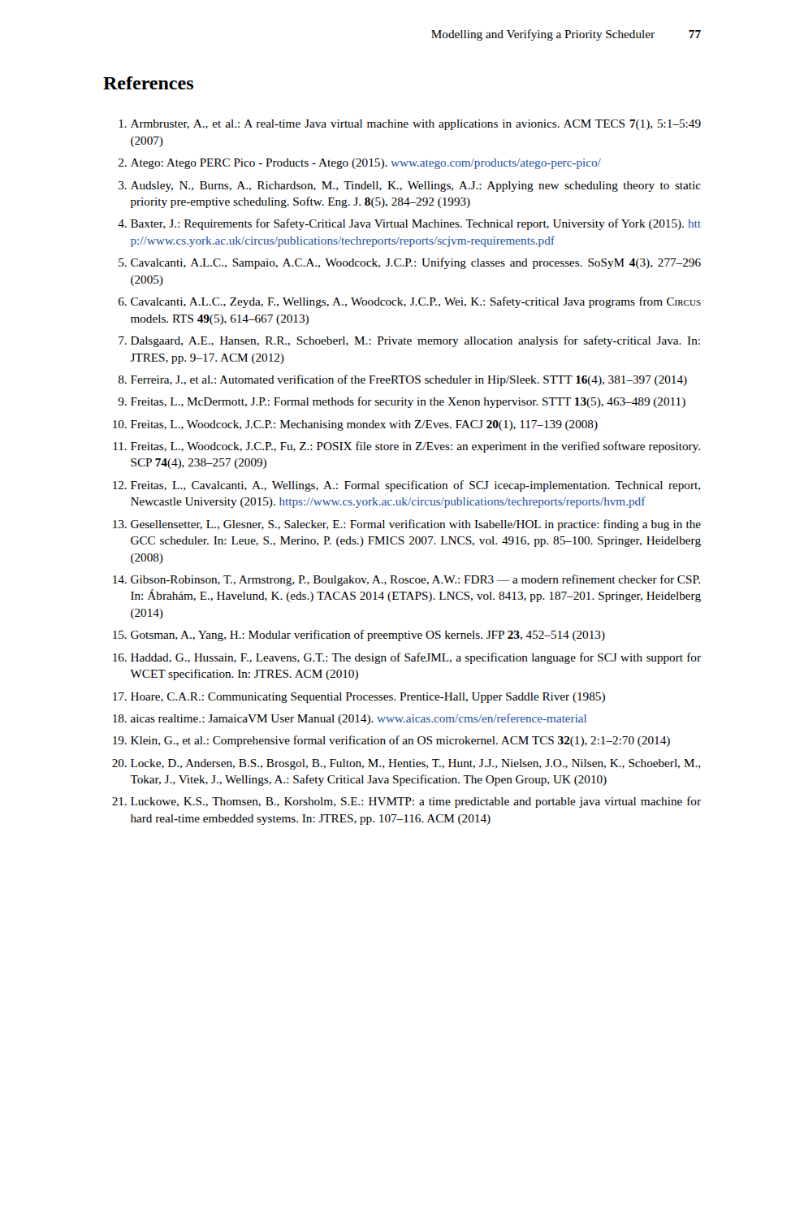Modelling and Verifying a Priority Scheduler 77
References
Armbruster, A., et al.: A real-time Java virtual machine with applications in avionics. ACM TECS 7(1), 5:1–5:49 (2007)
Atego: Atego PERC Pico - Products - Atego (2015). www.atego.com/products/atego-perc-pico/
Audsley, N., Burns, A., Richardson, M., Tindell, K., Wellings, A.J.: Applying new scheduling theory to static priority pre-emptive scheduling. Softw. Eng. J. 8(5), 284–292 (1993)
Baxter, J.: Requirements for Safety-Critical Java Virtual Machines. Technical report, University of York (2015). http://www.cs.york.ac.uk/circus/publications/techreports/reports/scjvm-requirements.pdf
Cavalcanti, A.L.C., Sampaio, A.C.A., Woodcock, J.C.P.: Unifying classes and processes. SoSyM 4(3), 277–296 (2005)
Cavalcanti, A.L.C., Zeyda, F., Wellings, A., Woodcock, J.C.P., Wei, K.: Safety-critical Java programs from Circus models. RTS 49(5), 614–667 (2013)
Dalsgaard, A.E., Hansen, R.R., Schoeberl, M.: Private memory allocation analysis for safety-critical Java. In: JTRES, pp. 9–17. ACM (2012)
Ferreira, J., et al.: Automated verification of the FreeRTOS scheduler in Hip/Sleek. STTT 16(4), 381–397 (2014)
Freitas, L., McDermott, J.P.: Formal methods for security in the Xenon hypervisor. STTT 13(5), 463–489 (2011)
Freitas, L., Woodcock, J.C.P.: Mechanising mondex with Z/Eves. FACJ 20(1), 117–139 (2008)
Freitas, L., Woodcock, J.C.P., Fu, Z.: POSIX file store in Z/Eves: an experiment in the verified software repository. SCP 74(4), 238–257 (2009)
Freitas, L., Cavalcanti, A., Wellings, A.: Formal specification of SCJ icecap-implementation. Technical report, Newcastle University (2015). https://www.cs.york.ac.uk/circus/publications/techreports/reports/hvm.pdf
Gesellensetter, L., Glesner, S., Salecker, E.: Formal verification with Isabelle/HOL in practice: finding a bug in the GCC scheduler. In: Leue, S., Merino, P. (eds.) FMICS 2007. LNCS, vol. 4916, pp. 85–100. Springer, Heidelberg (2008)
Gibson-Robinson, T., Armstrong, P., Boulgakov, A., Roscoe, A.W.: FDR3 — a modern refinement checker for CSP. In: Ábrahám, E., Havelund, K. (eds.) TACAS 2014 (ETAPS). LNCS, vol. 8413, pp. 187–201. Springer, Heidelberg (2014)
Gotsman, A., Yang, H.: Modular verification of preemptive OS kernels. JFP 23, 452–514 (2013)
Haddad, G., Hussain, F., Leavens, G.T.: The design of SafeJML, a specification language for SCJ with support for WCET specification. In: JTRES. ACM (2010)
Hoare, C.A.R.: Communicating Sequential Processes. Prentice-Hall, Upper Saddle River (1985)
aicas realtime.: JamaicaVM User Manual (2014). www.aicas.com/cms/en/reference-material
Klein, G., et al.: Comprehensive formal verification of an OS microkernel. ACM TCS 32(1), 2:1–2:70 (2014)
Locke, D., Andersen, B.S., Brosgol, B., Fulton, M., Henties, T., Hunt, J.J., Nielsen, J.O., Nilsen, K., Schoeberl, M., Tokar, J., Vitek, J., Wellings, A.: Safety Critical Java Specification. The Open Group, UK (2010)
Luckowe, K.S., Thomsen, B., Korsholm, S.E.: HVMTP: a time predictable and portable java virtual machine for hard real-time embedded systems. In: JTRES, pp. 107–116. ACM (2014)